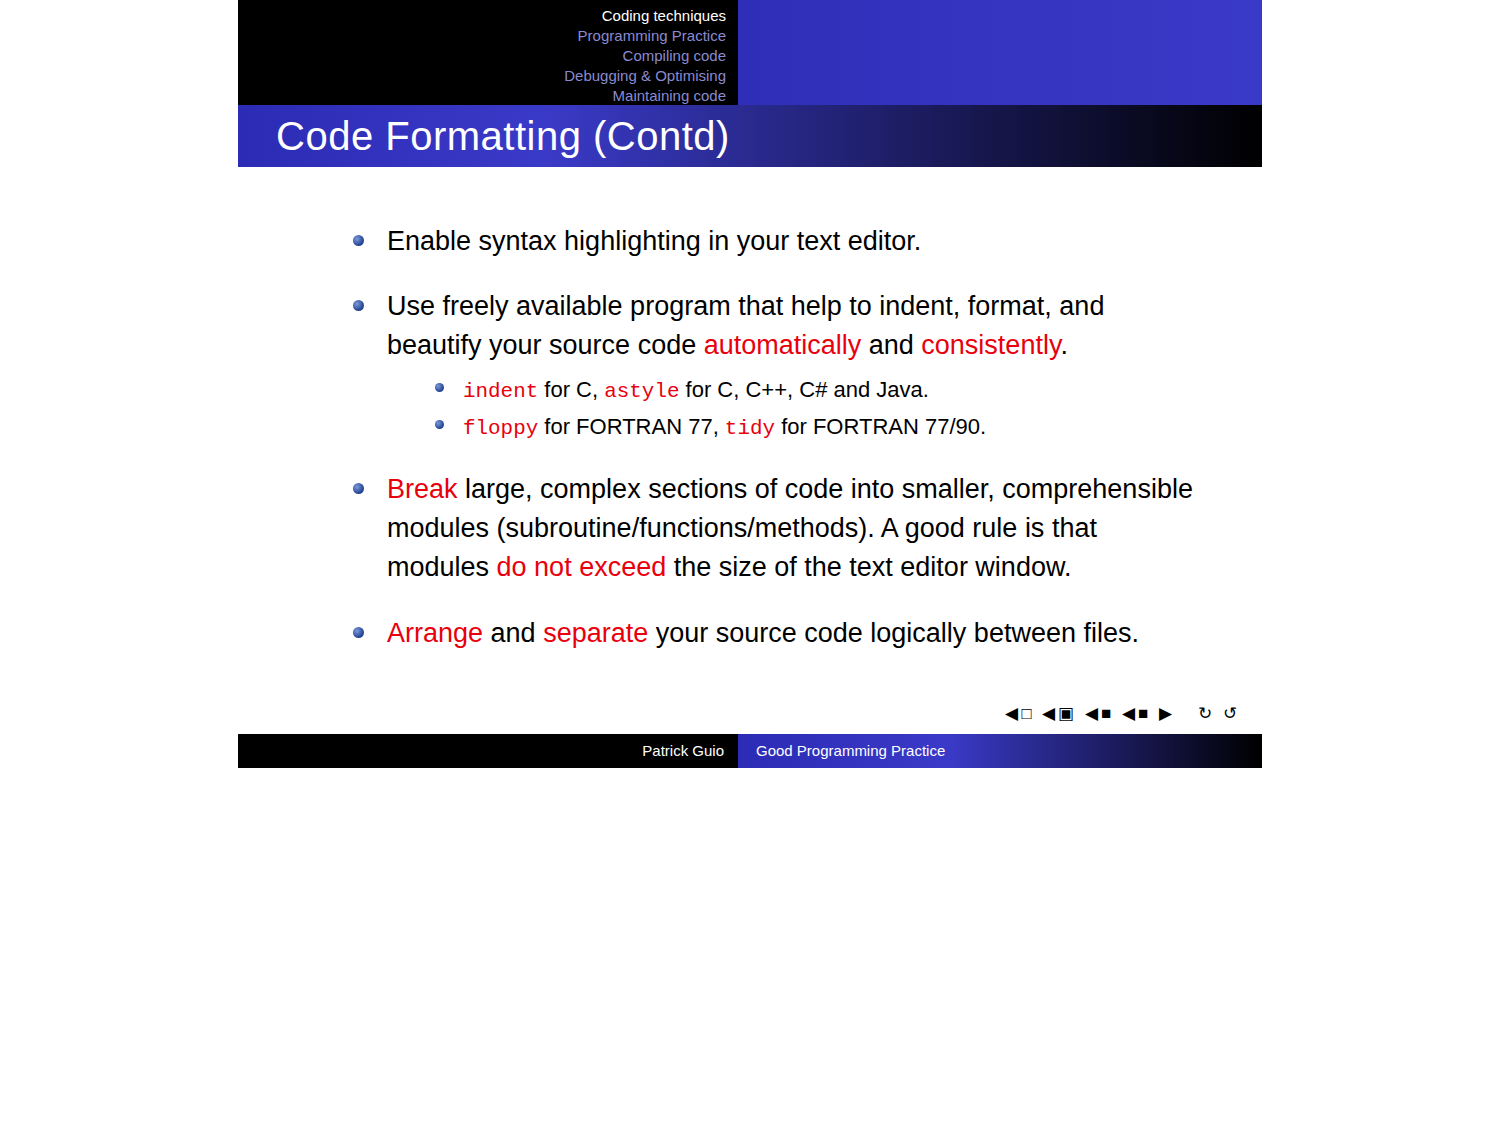Coding techniques
Programming Practice
Compiling code
Debugging & Optimising
Maintaining code
Code Formatting (Contd)
Enable syntax highlighting in your text editor.
Use freely available program that help to indent, format, and beautify your source code automatically and consistently.
indent for C, astyle for C, C++, C# and Java.
floppy for FORTRAN 77, tidy for FORTRAN 77/90.
Break large, complex sections of code into smaller, comprehensible modules (subroutine/functions/methods). A good rule is that modules do not exceed the size of the text editor window.
Arrange and separate your source code logically between files.
◀□ ◀▣ ◀■ ◀■ ▶ ↻ ↺
Patrick Guio
Good Programming Practice